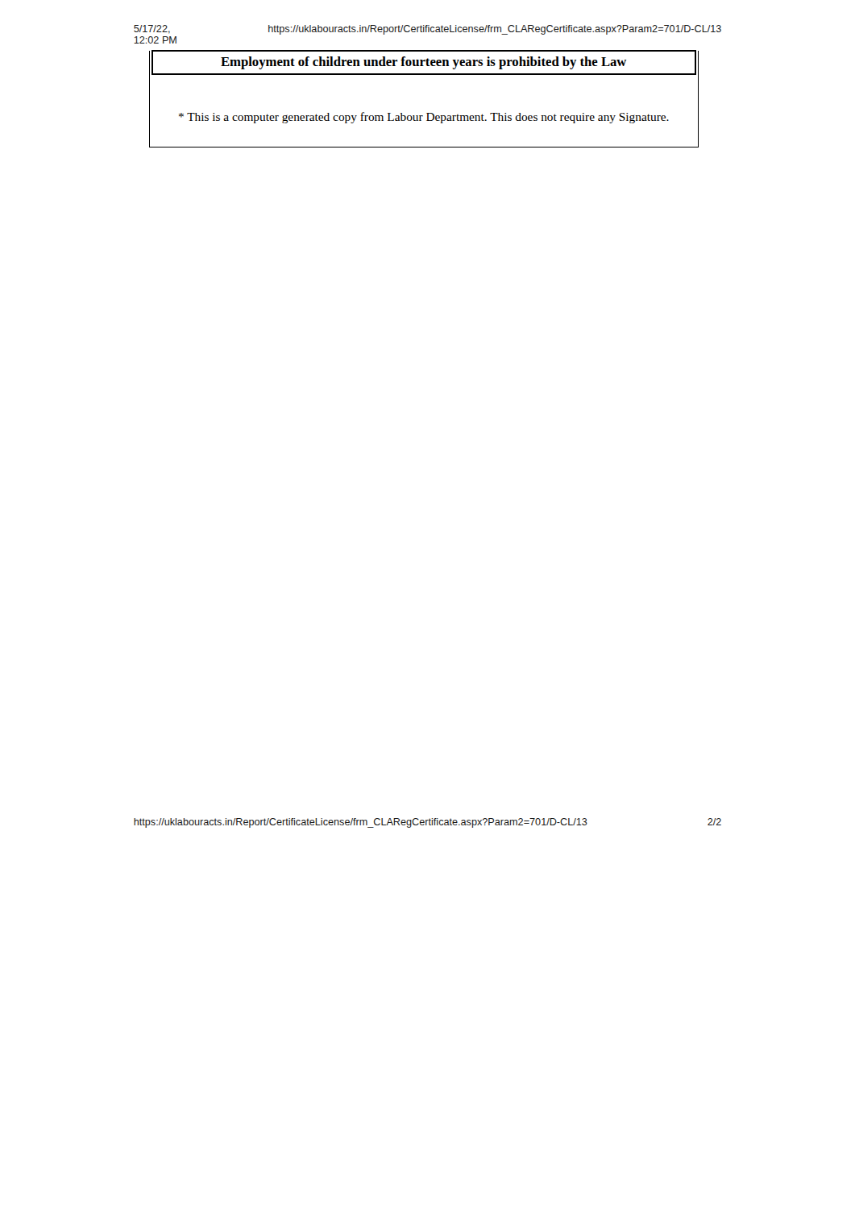5/17/22, 12:02 PM https://uklabouracts.in/Report/CertificateLicense/frm_CLARegCertificate.aspx?Param2=701/D-CL/13
Employment of children under fourteen years is prohibited by the Law
* This is a computer generated copy from Labour Department. This does not require any Signature.
https://uklabouracts.in/Report/CertificateLicense/frm_CLARegCertificate.aspx?Param2=701/D-CL/13 2/2